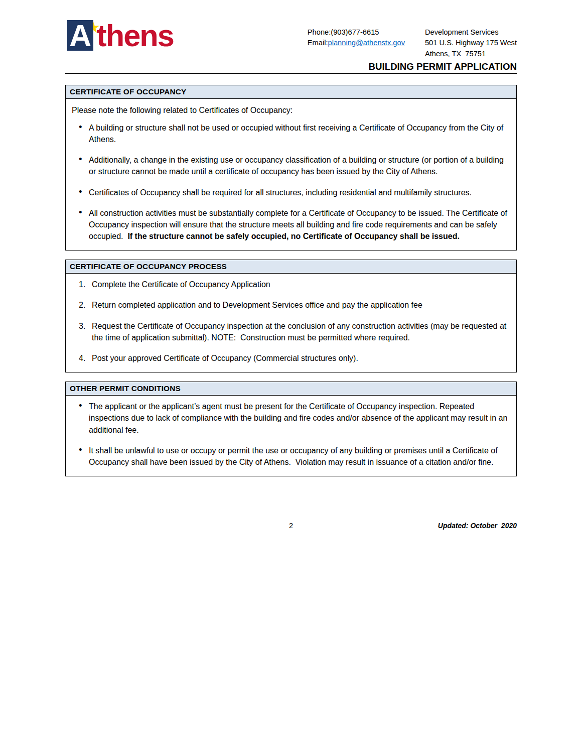A★thens
Phone:(903)677-6615
Email:planning@athenstx.gov
Development Services
501 U.S. Highway 175 West
Athens, TX 75751
BUILDING PERMIT APPLICATION
CERTIFICATE OF OCCUPANCY
Please note the following related to Certificates of Occupancy:
A building or structure shall not be used or occupied without first receiving a Certificate of Occupancy from the City of Athens.
Additionally, a change in the existing use or occupancy classification of a building or structure (or portion of a building or structure cannot be made until a certificate of occupancy has been issued by the City of Athens.
Certificates of Occupancy shall be required for all structures, including residential and multifamily structures.
All construction activities must be substantially complete for a Certificate of Occupancy to be issued. The Certificate of Occupancy inspection will ensure that the structure meets all building and fire code requirements and can be safely occupied. If the structure cannot be safely occupied, no Certificate of Occupancy shall be issued.
CERTIFICATE OF OCCUPANCY PROCESS
Complete the Certificate of Occupancy Application
Return completed application and to Development Services office and pay the application fee
Request the Certificate of Occupancy inspection at the conclusion of any construction activities (may be requested at the time of application submittal). NOTE: Construction must be permitted where required.
Post your approved Certificate of Occupancy (Commercial structures only).
OTHER PERMIT CONDITIONS
The applicant or the applicant’s agent must be present for the Certificate of Occupancy inspection. Repeated inspections due to lack of compliance with the building and fire codes and/or absence of the applicant may result in an additional fee.
It shall be unlawful to use or occupy or permit the use or occupancy of any building or premises until a Certificate of Occupancy shall have been issued by the City of Athens. Violation may result in issuance of a citation and/or fine.
2 Updated: October 2020